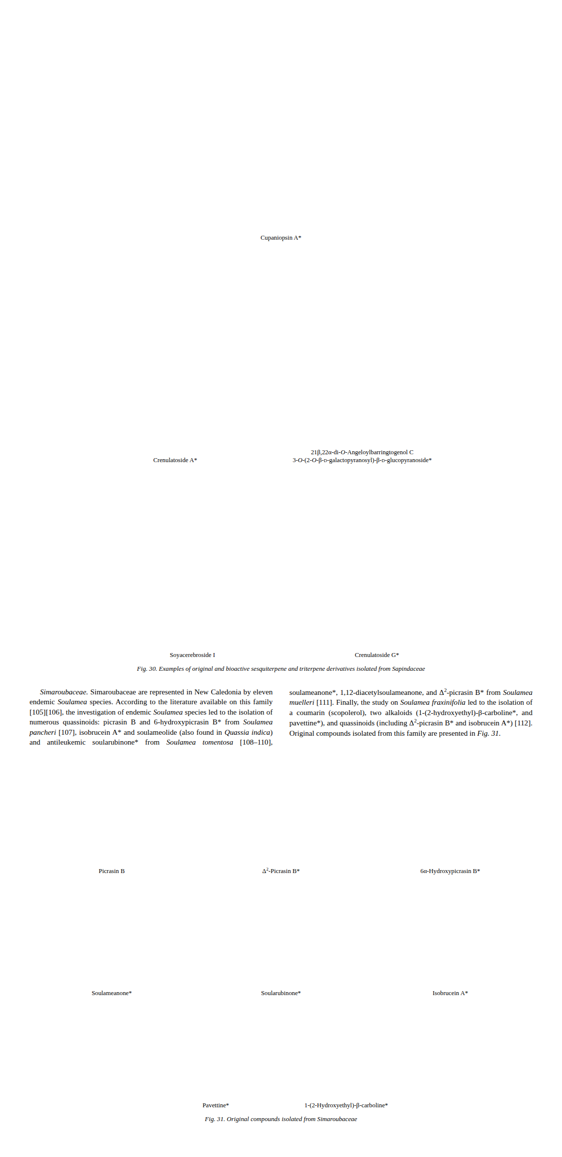Cupaniopsin A*
Crenulatoside A*
21β,22α-di-O-Angeloylbarringtogenol C
3-O-(2-O-β-d-galactopyranosyl)-β-d-glucopyranoside*
Soyacerebroside I
Crenulatoside G*
Fig. 30. Examples of original and bioactive sesquiterpene and triterpene derivatives isolated from Sapindaceae
Simaroubaceae. Simaroubaceae are represented in New Caledonia by eleven endemic Soulamea species. According to the literature available on this family [105][106], the investigation of endemic Soulamea species led to the isolation of numerous quassinoids: picrasin B and 6-hydroxypicrasin B* from Soulamea pancheri [107], isobrucein A* and soulameolide (also found in Quassia indica) and antileukemic soularubinone* from Soulamea tomentosa [108–110], soulameanone*, 1,12-diacetylsoulameanone, and Δ2-picrasin B* from Soulamea muelleri [111]. Finally, the study on Soulamea fraxinifolia led to the isolation of a coumarin (scopolerol), two alkaloids (1-(2-hydroxyethyl)-β-carboline*, and pavettine*), and quassinoids (including Δ2-picrasin B* and isobrucein A*) [112]. Original compounds isolated from this family are presented in Fig. 31.
Picrasin B
Δ2-Picrasin B*
6α-Hydroxypicrasin B*
Soulameanone*
Soularubinone*
Isobrucein A*
Pavettine*
1-(2-Hydroxyethyl)-β-carboline*
Fig. 31. Original compounds isolated from Simaroubaceae